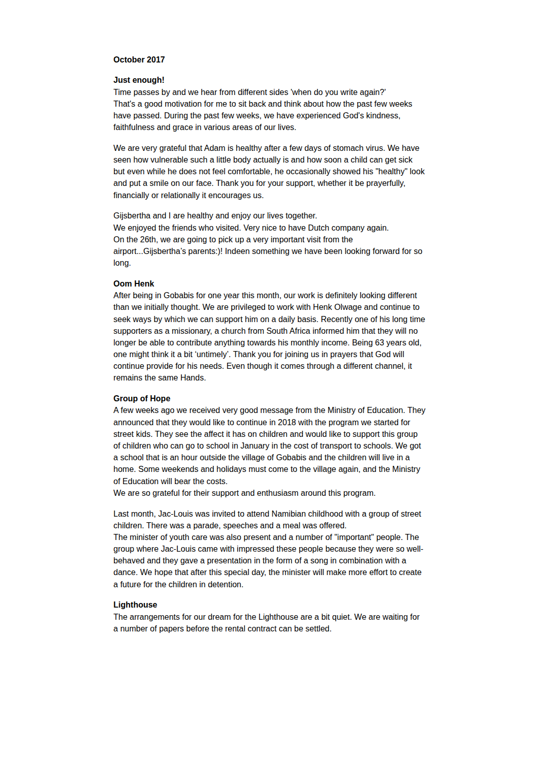October 2017
Just enough!
Time passes by and we hear from different sides 'when do you write again?'
That's a good motivation for me to sit back and think about how the past few weeks have passed. During the past few weeks, we have experienced God's kindness, faithfulness and grace in various areas of our lives.
We are very grateful that Adam is healthy after a few days of stomach virus. We have seen how vulnerable such a little body actually is and how soon a child can get sick but even while he does not feel comfortable, he occasionally showed his "healthy" look and put a smile on our face. Thank you for your support, whether it be prayerfully, financially or relationally it encourages us.
Gijsbertha and I are healthy and enjoy our lives together.
We enjoyed the friends who visited. Very nice to have Dutch company again.
On the 26th, we are going to pick up a very important visit from the airport...Gijsbertha’s parents:)! Indeen something we have been looking forward for so long.
Oom Henk
After being in Gobabis for one year this month, our work is definitely looking different than we initially thought. We are privileged to work with Henk Olwage and continue to seek ways by which we can support him on a daily basis. Recently one of his long time supporters as a missionary, a church from South Africa informed him that they will no longer be able to contribute anything towards his monthly income. Being 63 years old, one might think it a bit ‘untimely’. Thank you for joining us in prayers that God will continue provide for his needs. Even though it comes through a different channel, it remains the same Hands.
Group of Hope
A few weeks ago we received very good message from the Ministry of Education. They announced that they would like to continue in 2018 with the program we started for street kids. They see the affect it has on children and would like to support this group of children who can go to school in January in the cost of transport to schools. We got a school that is an hour outside the village of Gobabis and the children will live in a home. Some weekends and holidays must come to the village again, and the Ministry of Education will bear the costs.
We are so grateful for their support and enthusiasm around this program.
Last month, Jac-Louis was invited to attend Namibian childhood with a group of street children. There was a parade, speeches and a meal was offered.
The minister of youth care was also present and a number of "important" people. The group where Jac-Louis came with impressed these people because they were so well-behaved and they gave a presentation in the form of a song in combination with a dance. We hope that after this special day, the minister will make more effort to create a future for the children in detention.
Lighthouse
The arrangements for our dream for the Lighthouse are a bit quiet. We are waiting for a number of papers before the rental contract can be settled.